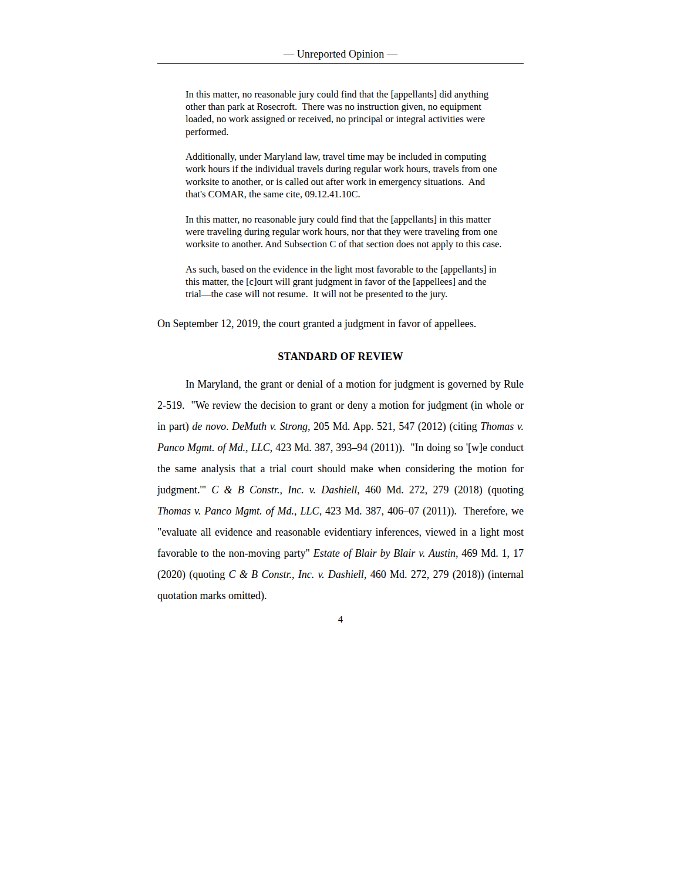— Unreported Opinion —
In this matter, no reasonable jury could find that the [appellants] did anything other than park at Rosecroft. There was no instruction given, no equipment loaded, no work assigned or received, no principal or integral activities were performed.
Additionally, under Maryland law, travel time may be included in computing work hours if the individual travels during regular work hours, travels from one worksite to another, or is called out after work in emergency situations. And that's COMAR, the same cite, 09.12.41.10C.
In this matter, no reasonable jury could find that the [appellants] in this matter were traveling during regular work hours, nor that they were traveling from one worksite to another. And Subsection C of that section does not apply to this case.
As such, based on the evidence in the light most favorable to the [appellants] in this matter, the [c]ourt will grant judgment in favor of the [appellees] and the trial—the case will not resume. It will not be presented to the jury.
On September 12, 2019, the court granted a judgment in favor of appellees.
STANDARD OF REVIEW
In Maryland, the grant or denial of a motion for judgment is governed by Rule 2-519. "We review the decision to grant or deny a motion for judgment (in whole or in part) de novo. DeMuth v. Strong, 205 Md. App. 521, 547 (2012) (citing Thomas v. Panco Mgmt. of Md., LLC, 423 Md. 387, 393–94 (2011)). "In doing so '[w]e conduct the same analysis that a trial court should make when considering the motion for judgment.'" C & B Constr., Inc. v. Dashiell, 460 Md. 272, 279 (2018) (quoting Thomas v. Panco Mgmt. of Md., LLC, 423 Md. 387, 406–07 (2011)). Therefore, we "evaluate all evidence and reasonable evidentiary inferences, viewed in a light most favorable to the non-moving party" Estate of Blair by Blair v. Austin, 469 Md. 1, 17 (2020) (quoting C & B Constr., Inc. v. Dashiell, 460 Md. 272, 279 (2018)) (internal quotation marks omitted).
4